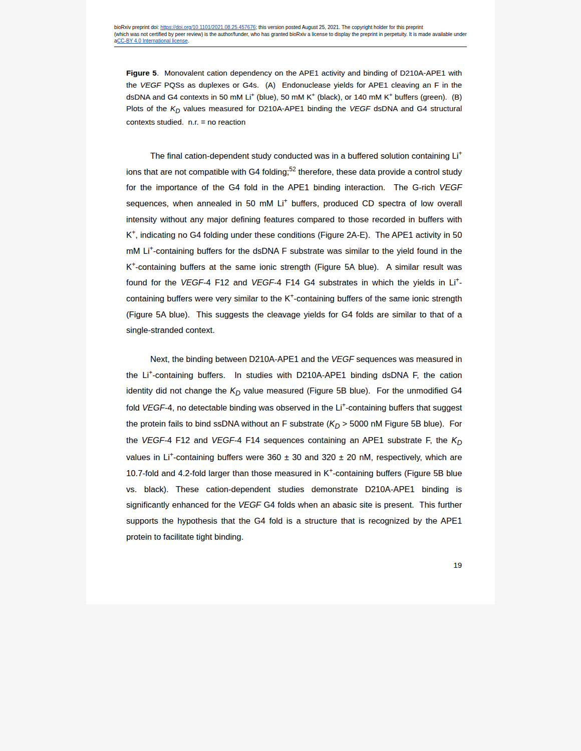bioRxiv preprint doi: https://doi.org/10.1101/2021.08.25.457676; this version posted August 25, 2021. The copyright holder for this preprint
(which was not certified by peer review) is the author/funder, who has granted bioRxiv a license to display the preprint in perpetuity. It is made available under aCC-BY 4.0 International license.
Figure 5. Monovalent cation dependency on the APE1 activity and binding of D210A-APE1 with the VEGF PQSs as duplexes or G4s. (A) Endonuclease yields for APE1 cleaving an F in the dsDNA and G4 contexts in 50 mM Li+ (blue), 50 mM K+ (black), or 140 mM K+ buffers (green). (B) Plots of the KD values measured for D210A-APE1 binding the VEGF dsDNA and G4 structural contexts studied. n.r. = no reaction
The final cation-dependent study conducted was in a buffered solution containing Li+ ions that are not compatible with G4 folding;52 therefore, these data provide a control study for the importance of the G4 fold in the APE1 binding interaction. The G-rich VEGF sequences, when annealed in 50 mM Li+ buffers, produced CD spectra of low overall intensity without any major defining features compared to those recorded in buffers with K+, indicating no G4 folding under these conditions (Figure 2A-E). The APE1 activity in 50 mM Li+-containing buffers for the dsDNA F substrate was similar to the yield found in the K+-containing buffers at the same ionic strength (Figure 5A blue). A similar result was found for the VEGF-4 F12 and VEGF-4 F14 G4 substrates in which the yields in Li+-containing buffers were very similar to the K+-containing buffers of the same ionic strength (Figure 5A blue). This suggests the cleavage yields for G4 folds are similar to that of a single-stranded context.
Next, the binding between D210A-APE1 and the VEGF sequences was measured in the Li+-containing buffers. In studies with D210A-APE1 binding dsDNA F, the cation identity did not change the KD value measured (Figure 5B blue). For the unmodified G4 fold VEGF-4, no detectable binding was observed in the Li+-containing buffers that suggest the protein fails to bind ssDNA without an F substrate (KD > 5000 nM Figure 5B blue). For the VEGF-4 F12 and VEGF-4 F14 sequences containing an APE1 substrate F, the KD values in Li+-containing buffers were 360 ± 30 and 320 ± 20 nM, respectively, which are 10.7-fold and 4.2-fold larger than those measured in K+-containing buffers (Figure 5B blue vs. black). These cation-dependent studies demonstrate D210A-APE1 binding is significantly enhanced for the VEGF G4 folds when an abasic site is present. This further supports the hypothesis that the G4 fold is a structure that is recognized by the APE1 protein to facilitate tight binding.
19